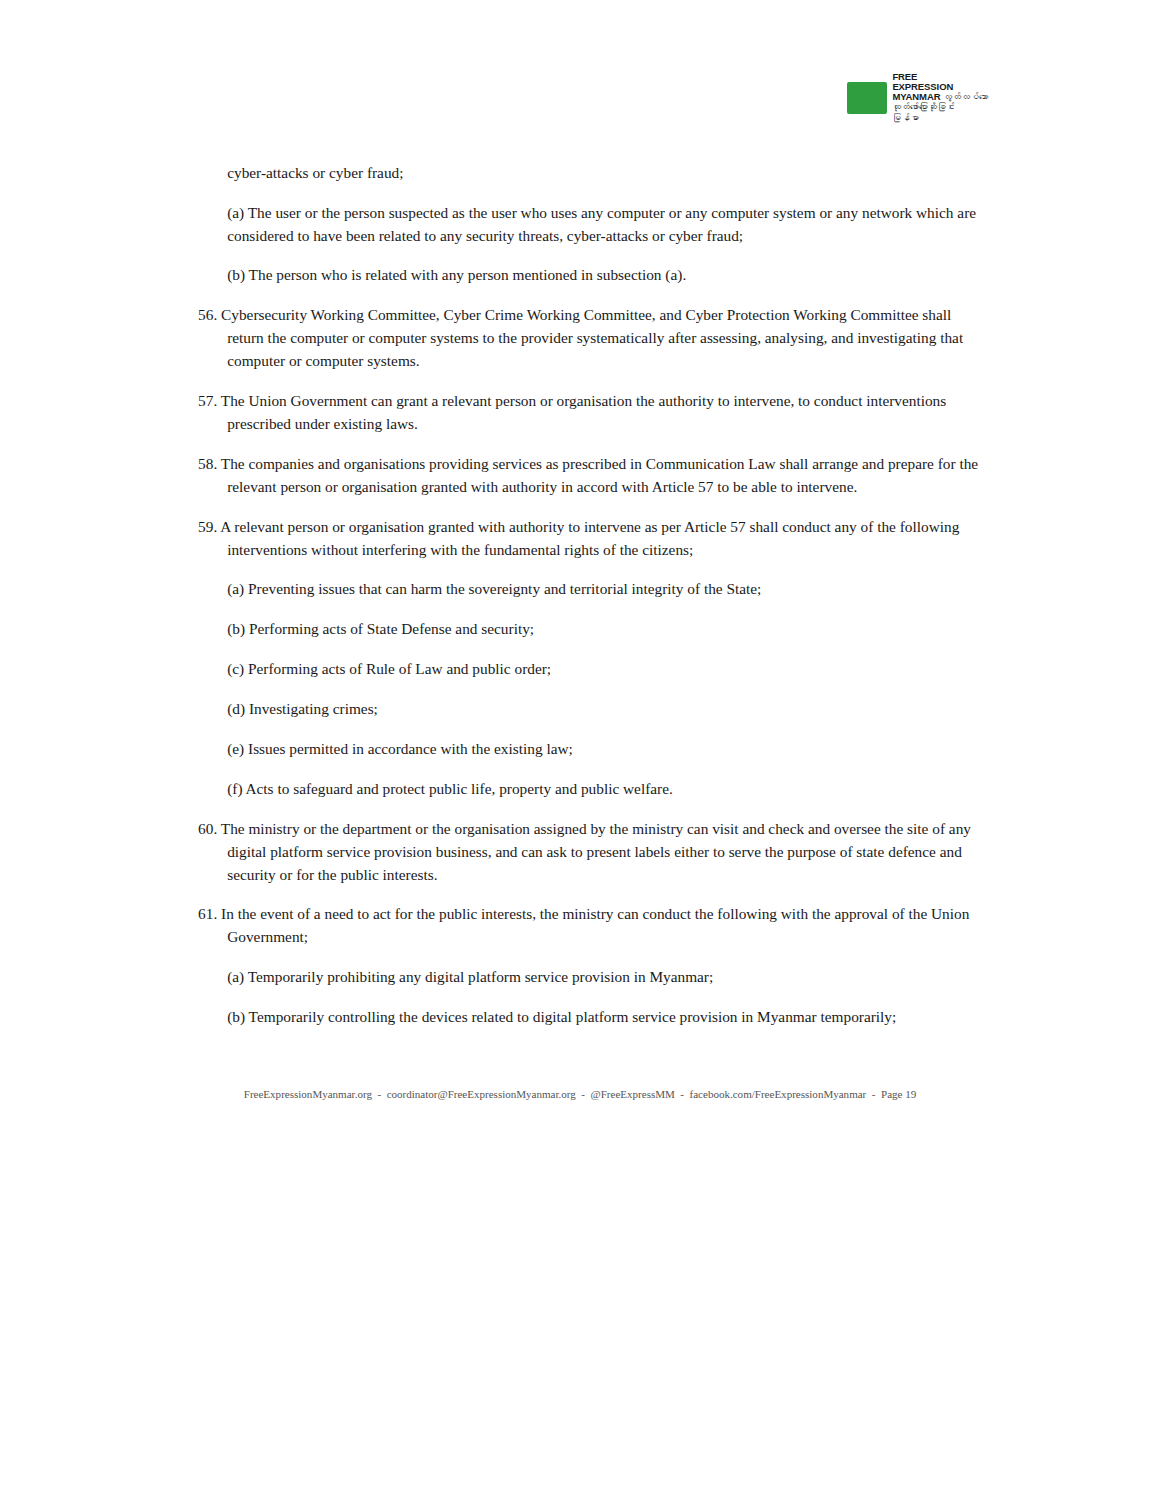Free
Expression
Myanmar လွတ်လပ်သော
ထုတ်ဖော်ပြောဆိုခြင်း
မြန်မာ
cyber-attacks or cyber fraud;
(a) The user or the person suspected as the user who uses any computer or any computer system or any network which are considered to have been related to any security threats, cyber-attacks or cyber fraud;
(b) The person who is related with any person mentioned in subsection (a).
56. Cybersecurity Working Committee, Cyber Crime Working Committee, and Cyber Protection Working Committee shall return the computer or computer systems to the provider systematically after assessing, analysing, and investigating that computer or computer systems.
57. The Union Government can grant a relevant person or organisation the authority to intervene, to conduct interventions prescribed under existing laws.
58. The companies and organisations providing services as prescribed in Communication Law shall arrange and prepare for the relevant person or organisation granted with authority in accord with Article 57 to be able to intervene.
59. A relevant person or organisation granted with authority to intervene as per Article 57 shall conduct any of the following interventions without interfering with the fundamental rights of the citizens;
(a) Preventing issues that can harm the sovereignty and territorial integrity of the State;
(b) Performing acts of State Defense and security;
(c) Performing acts of Rule of Law and public order;
(d) Investigating crimes;
(e) Issues permitted in accordance with the existing law;
(f) Acts to safeguard and protect public life, property and public welfare.
60. The ministry or the department or the organisation assigned by the ministry can visit and check and oversee the site of any digital platform service provision business, and can ask to present labels either to serve the purpose of state defence and security or for the public interests.
61. In the event of a need to act for the public interests, the ministry can conduct the following with the approval of the Union Government;
(a) Temporarily prohibiting any digital platform service provision in Myanmar;
(b) Temporarily controlling the devices related to digital platform service provision in Myanmar temporarily;
FreeExpressionMyanmar.org - coordinator@FreeExpressionMyanmar.org - @FreeExpressMM - facebook.com/FreeExpressionMyanmar - Page 19